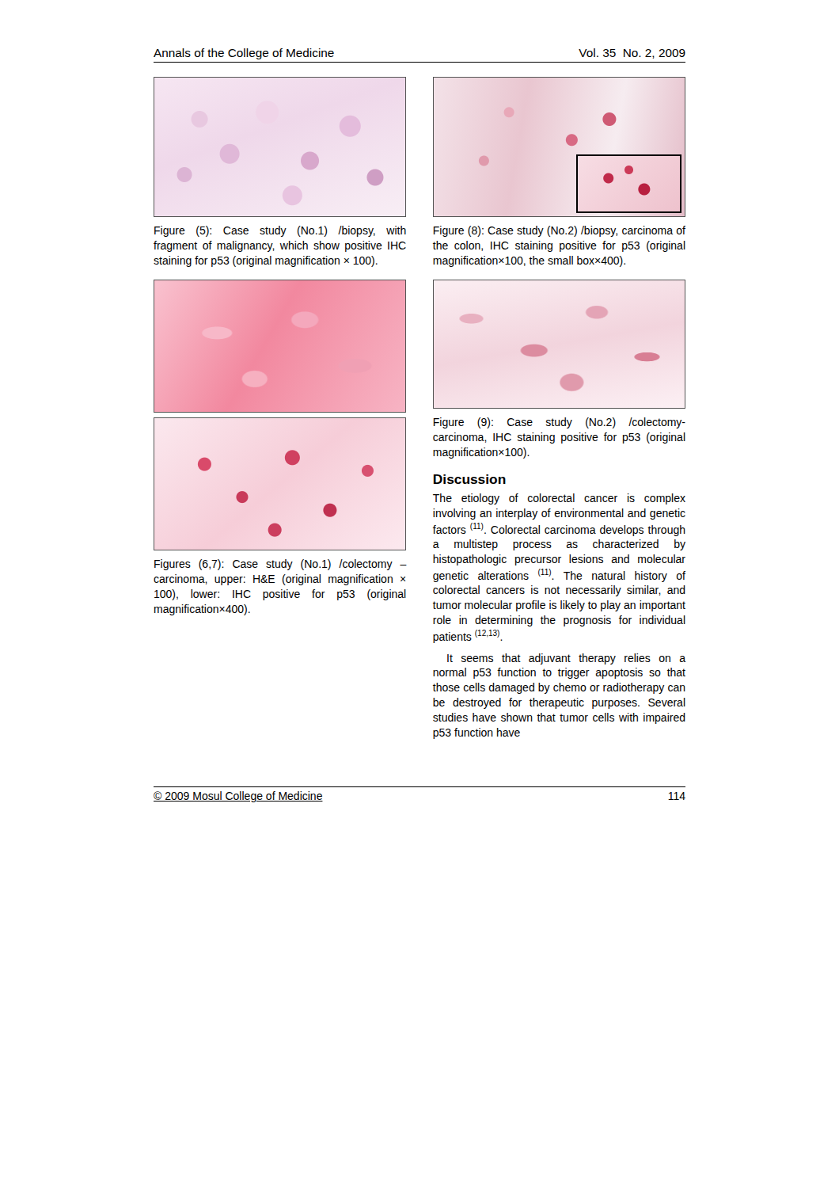Annals of the College of Medicine Vol. 35 No. 2, 2009
Figure (5): Case study (No.1) /biopsy, with fragment of malignancy, which show positive IHC staining for p53 (original magnification × 100).
Figures (6,7): Case study (No.1) /colectomy – carcinoma, upper: H&E (original magnification × 100), lower: IHC positive for p53 (original magnification×400).
Figure (8): Case study (No.2) /biopsy, carcinoma of the colon, IHC staining positive for p53 (original magnification×100, the small box×400).
Figure (9): Case study (No.2) /colectomy-carcinoma, IHC staining positive for p53 (original magnification×100).
Discussion
The etiology of colorectal cancer is complex involving an interplay of environmental and genetic factors (11). Colorectal carcinoma develops through a multistep process as characterized by histopathologic precursor lesions and molecular genetic alterations (11). The natural history of colorectal cancers is not necessarily similar, and tumor molecular profile is likely to play an important role in determining the prognosis for individual patients (12,13).
It seems that adjuvant therapy relies on a normal p53 function to trigger apoptosis so that those cells damaged by chemo or radiotherapy can be destroyed for therapeutic purposes. Several studies have shown that tumor cells with impaired p53 function have
© 2009 Mosul College of Medicine 114